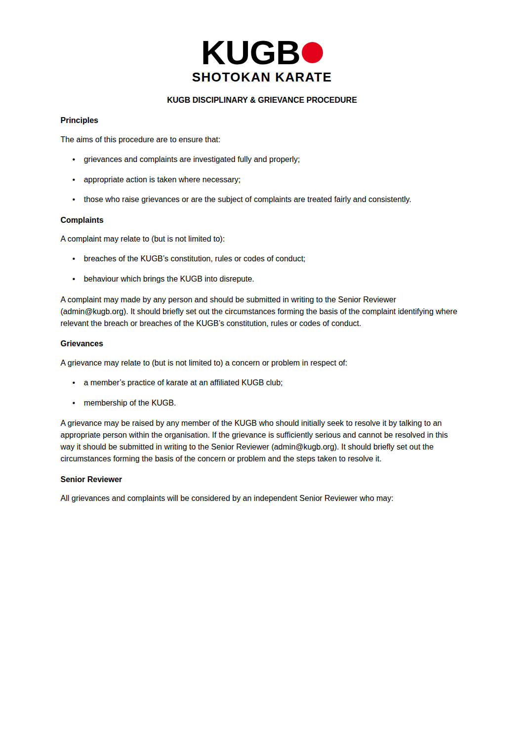KUGB
SHOTOKAN KARATE
KUGB DISCIPLINARY & GRIEVANCE PROCEDURE
Principles
The aims of this procedure are to ensure that:
grievances and complaints are investigated fully and properly;
appropriate action is taken where necessary;
those who raise grievances or are the subject of complaints are treated fairly and consistently.
Complaints
A complaint may relate to (but is not limited to):
breaches of the KUGB’s constitution, rules or codes of conduct;
behaviour which brings the KUGB into disrepute.
A complaint may made by any person and should be submitted in writing to the Senior Reviewer (admin@kugb.org). It should briefly set out the circumstances forming the basis of the complaint identifying where relevant the breach or breaches of the KUGB’s constitution, rules or codes of conduct.
Grievances
A grievance may relate to (but is not limited to) a concern or problem in respect of:
a member’s practice of karate at an affiliated KUGB club;
membership of the KUGB.
A grievance may be raised by any member of the KUGB who should initially seek to resolve it by talking to an appropriate person within the organisation. If the grievance is sufficiently serious and cannot be resolved in this way it should be submitted in writing to the Senior Reviewer (admin@kugb.org). It should briefly set out the circumstances forming the basis of the concern or problem and the steps taken to resolve it.
Senior Reviewer
All grievances and complaints will be considered by an independent Senior Reviewer who may: